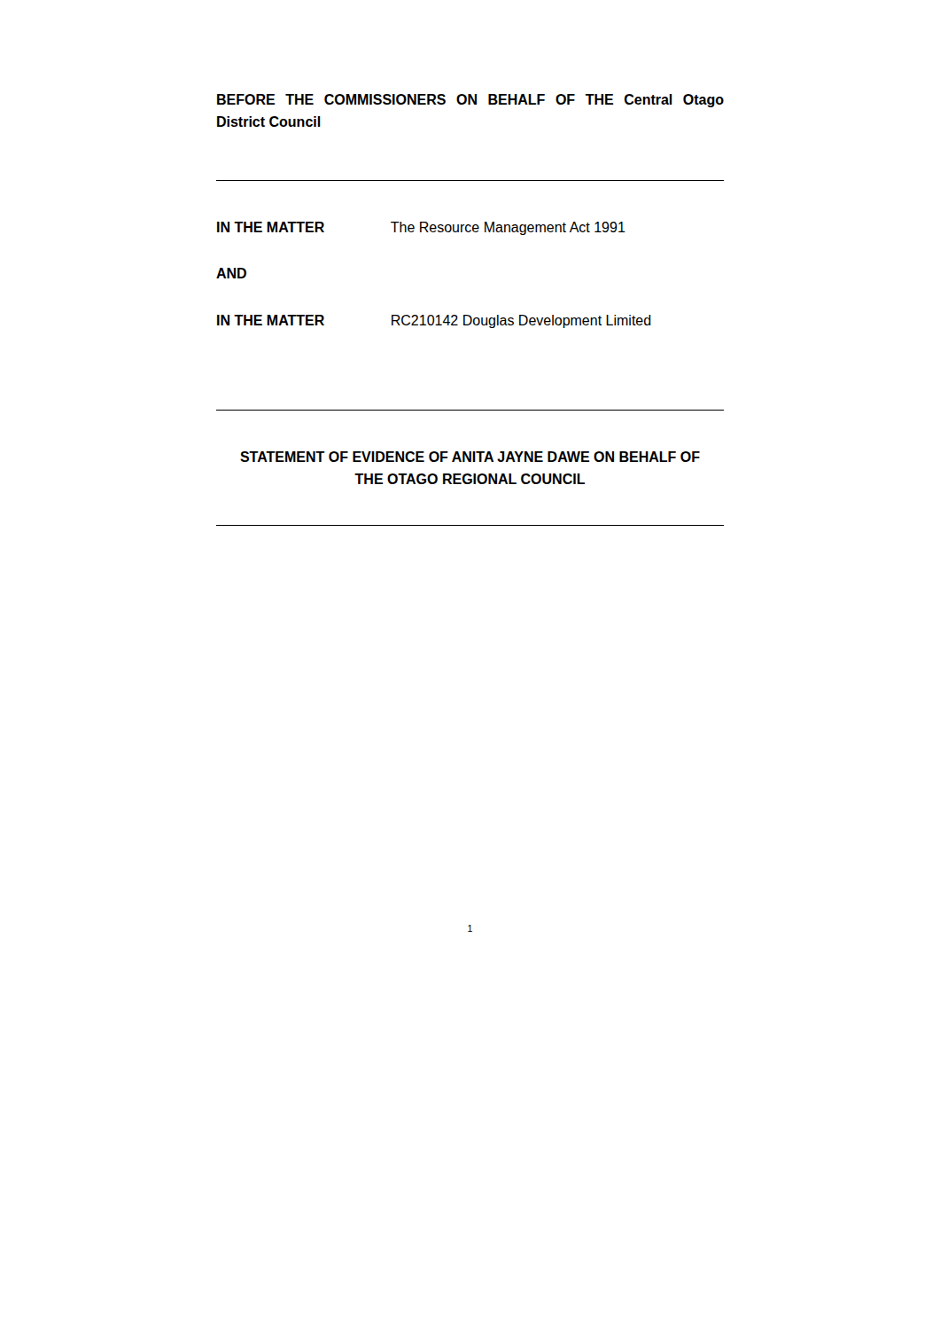BEFORE THE COMMISSIONERS ON BEHALF OF THE Central Otago District Council
IN THE MATTER
The Resource Management Act 1991
AND
IN THE MATTER
RC210142 Douglas Development Limited
STATEMENT OF EVIDENCE OF ANITA JAYNE DAWE ON BEHALF OF THE OTAGO REGIONAL COUNCIL
1